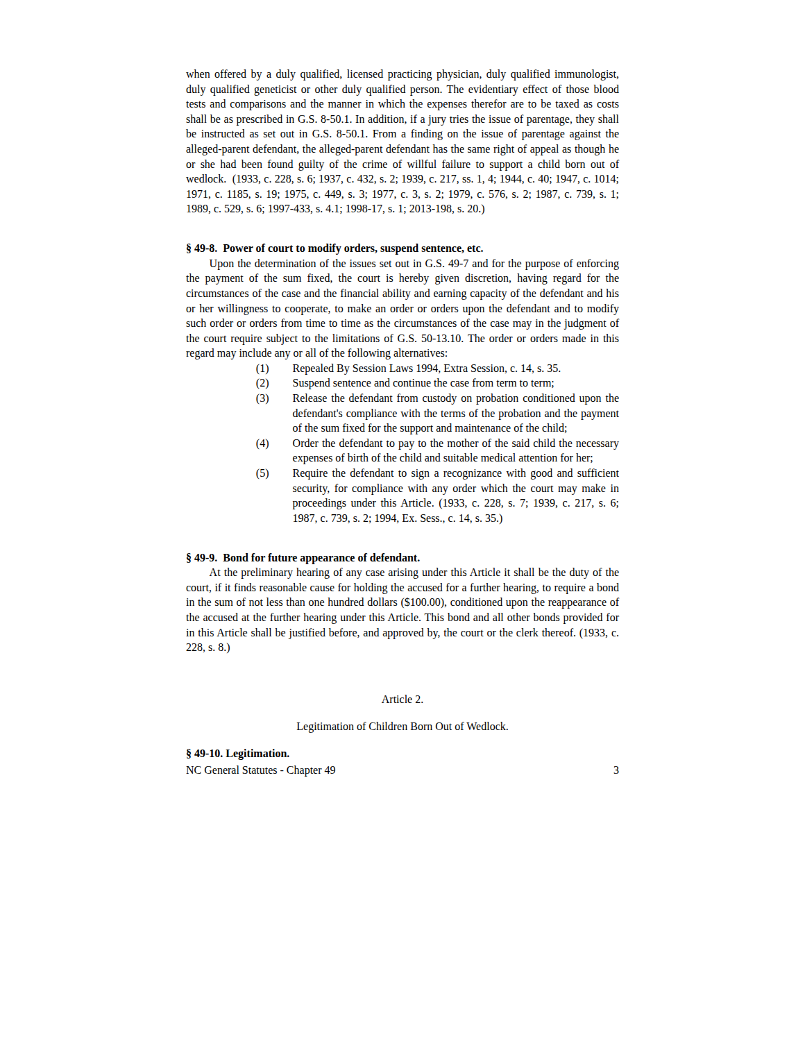when offered by a duly qualified, licensed practicing physician, duly qualified immunologist, duly qualified geneticist or other duly qualified person. The evidentiary effect of those blood tests and comparisons and the manner in which the expenses therefor are to be taxed as costs shall be as prescribed in G.S. 8-50.1. In addition, if a jury tries the issue of parentage, they shall be instructed as set out in G.S. 8-50.1. From a finding on the issue of parentage against the alleged-parent defendant, the alleged-parent defendant has the same right of appeal as though he or she had been found guilty of the crime of willful failure to support a child born out of wedlock. (1933, c. 228, s. 6; 1937, c. 432, s. 2; 1939, c. 217, ss. 1, 4; 1944, c. 40; 1947, c. 1014; 1971, c. 1185, s. 19; 1975, c. 449, s. 3; 1977, c. 3, s. 2; 1979, c. 576, s. 2; 1987, c. 739, s. 1; 1989, c. 529, s. 6; 1997-433, s. 4.1; 1998-17, s. 1; 2013-198, s. 20.)
§ 49-8. Power of court to modify orders, suspend sentence, etc.
Upon the determination of the issues set out in G.S. 49-7 and for the purpose of enforcing the payment of the sum fixed, the court is hereby given discretion, having regard for the circumstances of the case and the financial ability and earning capacity of the defendant and his or her willingness to cooperate, to make an order or orders upon the defendant and to modify such order or orders from time to time as the circumstances of the case may in the judgment of the court require subject to the limitations of G.S. 50-13.10. The order or orders made in this regard may include any or all of the following alternatives:
(1)
Repealed By Session Laws 1994, Extra Session, c. 14, s. 35.
(2)
Suspend sentence and continue the case from term to term;
(3)
Release the defendant from custody on probation conditioned upon the defendant's compliance with the terms of the probation and the payment of the sum fixed for the support and maintenance of the child;
(4)
Order the defendant to pay to the mother of the said child the necessary expenses of birth of the child and suitable medical attention for her;
(5)
Require the defendant to sign a recognizance with good and sufficient security, for compliance with any order which the court may make in proceedings under this Article. (1933, c. 228, s. 7; 1939, c. 217, s. 6; 1987, c. 739, s. 2; 1994, Ex. Sess., c. 14, s. 35.)
§ 49-9. Bond for future appearance of defendant.
At the preliminary hearing of any case arising under this Article it shall be the duty of the court, if it finds reasonable cause for holding the accused for a further hearing, to require a bond in the sum of not less than one hundred dollars ($100.00), conditioned upon the reappearance of the accused at the further hearing under this Article. This bond and all other bonds provided for in this Article shall be justified before, and approved by, the court or the clerk thereof. (1933, c. 228, s. 8.)
Article 2.
Legitimation of Children Born Out of Wedlock.
§ 49-10. Legitimation.
NC General Statutes - Chapter 49 3